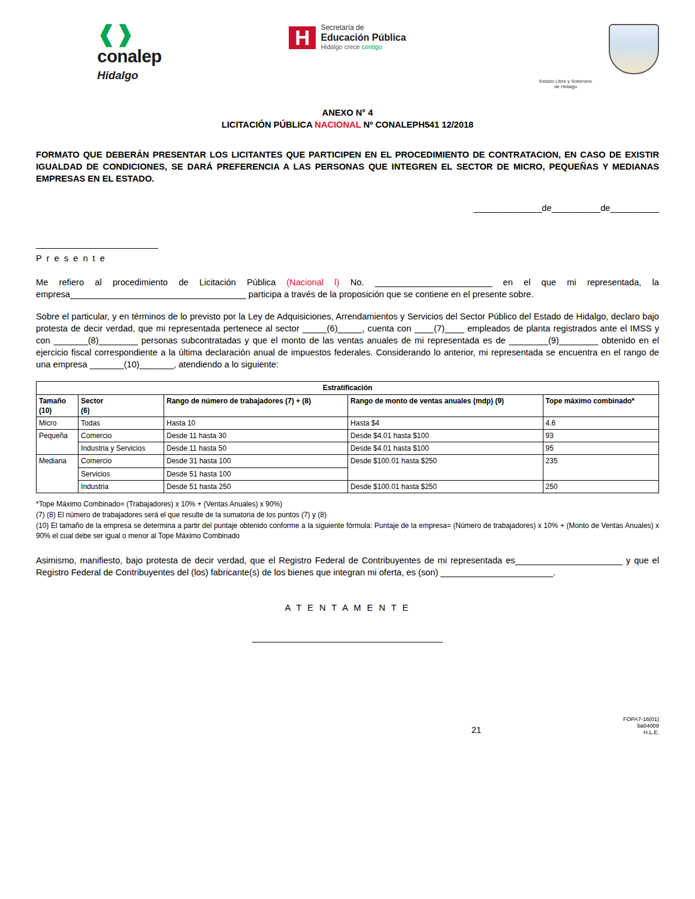❰❱
conalep
Hidalgo
H Secretaría de
Educación Pública
Hidalgo crece contigo
Estado Libre y Soberano
de Hidalgo
ANEXO N° 4
LICITACIÓN PÚBLICA NACIONAL Nº CONALEPH541 12/2018
FORMATO QUE DEBERÁN PRESENTAR LOS LICITANTES QUE PARTICIPEN EN EL PROCEDIMIENTO DE CONTRATACION, EN CASO DE EXISTIR IGUALDAD DE CONDICIONES, SE DARÁ PREFERENCIA A LAS PERSONAS QUE INTEGREN EL SECTOR DE MICRO, PEQUEÑAS Y MEDIANAS EMPRESAS EN EL ESTADO.
______________de__________de__________
_________________________
P r e s e n t e
Me refiero al procedimiento de Licitación Pública (Nacional l) No. ________________________ en el que mi representada, la empresa____________________________________ participa a través de la proposición que se contiene en el presente sobre.
Sobre el particular, y en términos de lo previsto por la Ley de Adquisiciones, Arrendamientos y Servicios del Sector Público del Estado de Hidalgo, declaro bajo protesta de decir verdad, que mi representada pertenece al sector _____(6)_____, cuenta con ____(7)____ empleados de planta registrados ante el IMSS y con _______(8)________ personas subcontratadas y que el monto de las ventas anuales de mi representada es de ________(9)________ obtenido en el ejercicio fiscal correspondiente a la última declaración anual de impuestos federales. Considerando lo anterior, mi representada se encuentra en el rango de una empresa _______(10)_______, atendiendo a lo siguiente:
| Estratificación |
| --- |
| Tamaño (10) | Sector (6) | Rango de número de trabajadores (7) + (8) | Rango de monto de ventas anuales (mdp) (9) | Tope máximo combinado* |
| Micro | Todas | Hasta 10 | Hasta $4 | 4.6 |
| Pequeña | Comercio | Desde 11 hasta 30 | Desde $4.01 hasta $100 | 93 |
| Industria y Servicios | Desde 11 hasta 50 | Desde $4.01 hasta $100 | 95 |
| Mediana | Comercio | Desde 31 hasta 100 | Desde $100.01 hasta $250 | 235 |
| Servicios | Desde 51 hasta 100 |
| Industria | Desde 51 hasta 250 | Desde $100.01 hasta $250 | 250 |
*Tope Máximo Combinado= (Trabajadores) x 10% + (Ventas Anuales) x 90%)
(7) (8) El número de trabajadores será el que resulte de la sumatoria de los puntos (7) y (8)
(10) El tamaño de la empresa se determina a partir del puntaje obtenido conforme a la siguiente fórmula: Puntaje de la empresa= (Número de trabajadores) x 10% + (Monto de Ventas Anuales) x 90% el cual debe ser igual o menor al Tope Máximo Combinado
Asimismo, manifiesto, bajo protesta de decir verdad, que el Registro Federal de Contribuyentes de mi representada es______________________ y que el Registro Federal de Contribuyentes del (los) fabricante(s) de los bienes que integran mi oferta, es (son) _______________________.
A T E N T A M E N T E
_______________________________________
21
FOPA7-16(01)
ba04009
H.L.E.